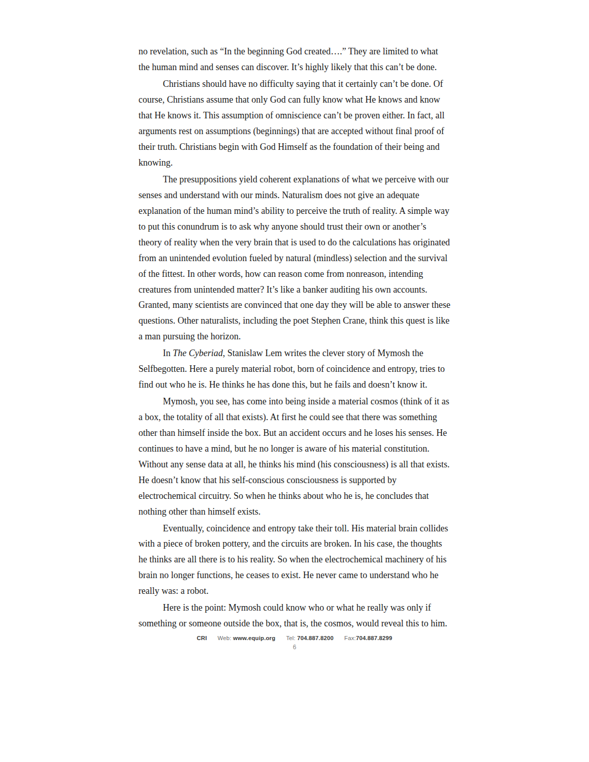no revelation, such as “In the beginning God created….” They are limited to what the human mind and senses can discover. It’s highly likely that this can’t be done.
Christians should have no difficulty saying that it certainly can’t be done. Of course, Christians assume that only God can fully know what He knows and know that He knows it. This assumption of omniscience can’t be proven either. In fact, all arguments rest on assumptions (beginnings) that are accepted without final proof of their truth. Christians begin with God Himself as the foundation of their being and knowing.
The presuppositions yield coherent explanations of what we perceive with our senses and understand with our minds. Naturalism does not give an adequate explanation of the human mind’s ability to perceive the truth of reality. A simple way to put this conundrum is to ask why anyone should trust their own or another’s theory of reality when the very brain that is used to do the calculations has originated from an unintended evolution fueled by natural (mindless) selection and the survival of the fittest. In other words, how can reason come from nonreason, intending creatures from unintended matter? It’s like a banker auditing his own accounts. Granted, many scientists are convinced that one day they will be able to answer these questions. Other naturalists, including the poet Stephen Crane, think this quest is like a man pursuing the horizon.
In The Cyberiad, Stanislaw Lem writes the clever story of Mymosh the Selfbegotten. Here a purely material robot, born of coincidence and entropy, tries to find out who he is. He thinks he has done this, but he fails and doesn’t know it.
Mymosh, you see, has come into being inside a material cosmos (think of it as a box, the totality of all that exists). At first he could see that there was something other than himself inside the box. But an accident occurs and he loses his senses. He continues to have a mind, but he no longer is aware of his material constitution. Without any sense data at all, he thinks his mind (his consciousness) is all that exists. He doesn’t know that his self-conscious consciousness is supported by electrochemical circuitry. So when he thinks about who he is, he concludes that nothing other than himself exists.
Eventually, coincidence and entropy take their toll. His material brain collides with a piece of broken pottery, and the circuits are broken. In his case, the thoughts he thinks are all there is to his reality. So when the electrochemical machinery of his brain no longer functions, he ceases to exist. He never came to understand who he really was: a robot.
Here is the point: Mymosh could know who or what he really was only if something or someone outside the box, that is, the cosmos, would reveal this to him.
CRI Web: www.equip.org Tel: 704.887.8200 Fax:704.887.8299
6